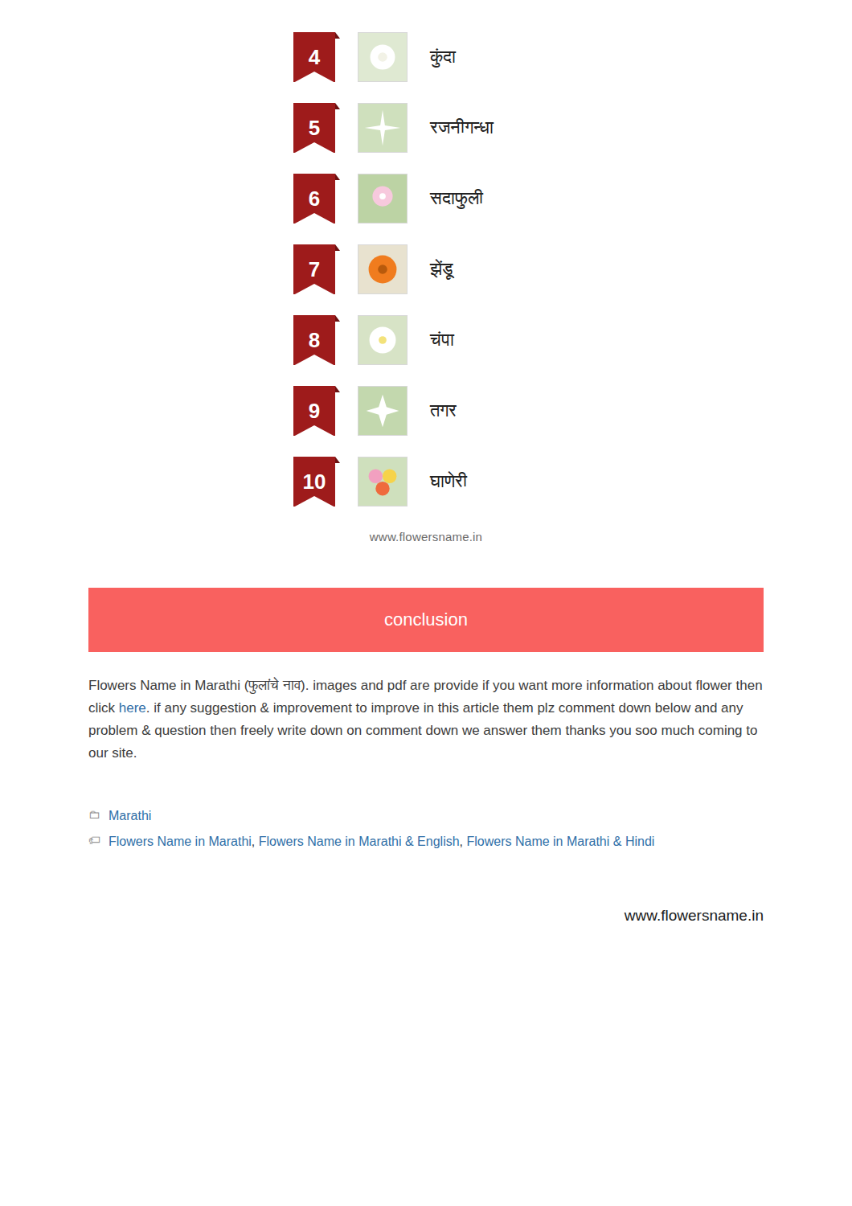4 कुंदा
5 रजनीगन्धा
6 सदाफुली
7 झेंडू
8 चंपा
9 तगर
10 घाणेरी
www.flowersname.in
conclusion
Flowers Name in Marathi (फुलांचे नाव). images and pdf are provide if you want more information about flower then click here. if any suggestion & improvement to improve in this article them plz comment down below and any problem & question then freely write down on comment down we answer them thanks you soo much coming to our site.
🗀 Marathi
🏷 Flowers Name in Marathi, Flowers Name in Marathi & English, Flowers Name in Marathi & Hindi
www.flowersname.in